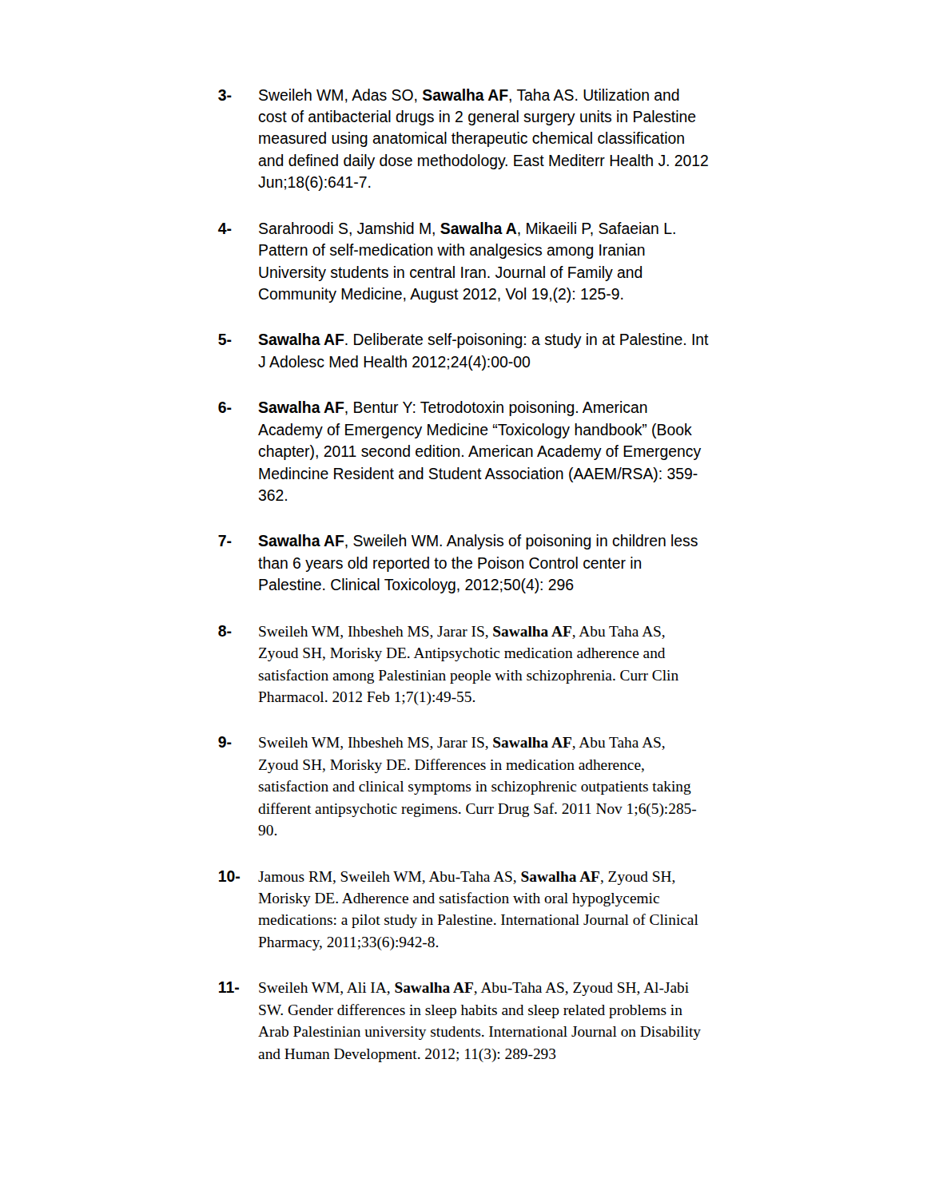3- Sweileh WM, Adas SO, Sawalha AF, Taha AS. Utilization and cost of antibacterial drugs in 2 general surgery units in Palestine measured using anatomical therapeutic chemical classification and defined daily dose methodology. East Mediterr Health J. 2012 Jun;18(6):641-7.
4- Sarahroodi S, Jamshid M, Sawalha A, Mikaeili P, Safaeian L. Pattern of self-medication with analgesics among Iranian University students in central Iran. Journal of Family and Community Medicine, August 2012, Vol 19,(2): 125-9.
5- Sawalha AF. Deliberate self-poisoning: a study in at Palestine. Int J Adolesc Med Health 2012;24(4):00-00
6- Sawalha AF, Bentur Y: Tetrodotoxin poisoning. American Academy of Emergency Medicine “Toxicology handbook” (Book chapter), 2011 second edition. American Academy of Emergency Medincine Resident and Student Association (AAEM/RSA): 359-362.
7- Sawalha AF, Sweileh WM. Analysis of poisoning in children less than 6 years old reported to the Poison Control center in Palestine. Clinical Toxicoloyg, 2012;50(4): 296
8- Sweileh WM, Ihbesheh MS, Jarar IS, Sawalha AF, Abu Taha AS, Zyoud SH, Morisky DE. Antipsychotic medication adherence and satisfaction among Palestinian people with schizophrenia. Curr Clin Pharmacol. 2012 Feb 1;7(1):49-55.
9- Sweileh WM, Ihbesheh MS, Jarar IS, Sawalha AF, Abu Taha AS, Zyoud SH, Morisky DE. Differences in medication adherence, satisfaction and clinical symptoms in schizophrenic outpatients taking different antipsychotic regimens. Curr Drug Saf. 2011 Nov 1;6(5):285-90.
10- Jamous RM, Sweileh WM, Abu-Taha AS, Sawalha AF, Zyoud SH, Morisky DE. Adherence and satisfaction with oral hypoglycemic medications: a pilot study in Palestine. International Journal of Clinical Pharmacy, 2011;33(6):942-8.
11- Sweileh WM, Ali IA, Sawalha AF, Abu-Taha AS, Zyoud SH, Al-Jabi SW. Gender differences in sleep habits and sleep related problems in Arab Palestinian university students. International Journal on Disability and Human Development. 2012; 11(3): 289-293